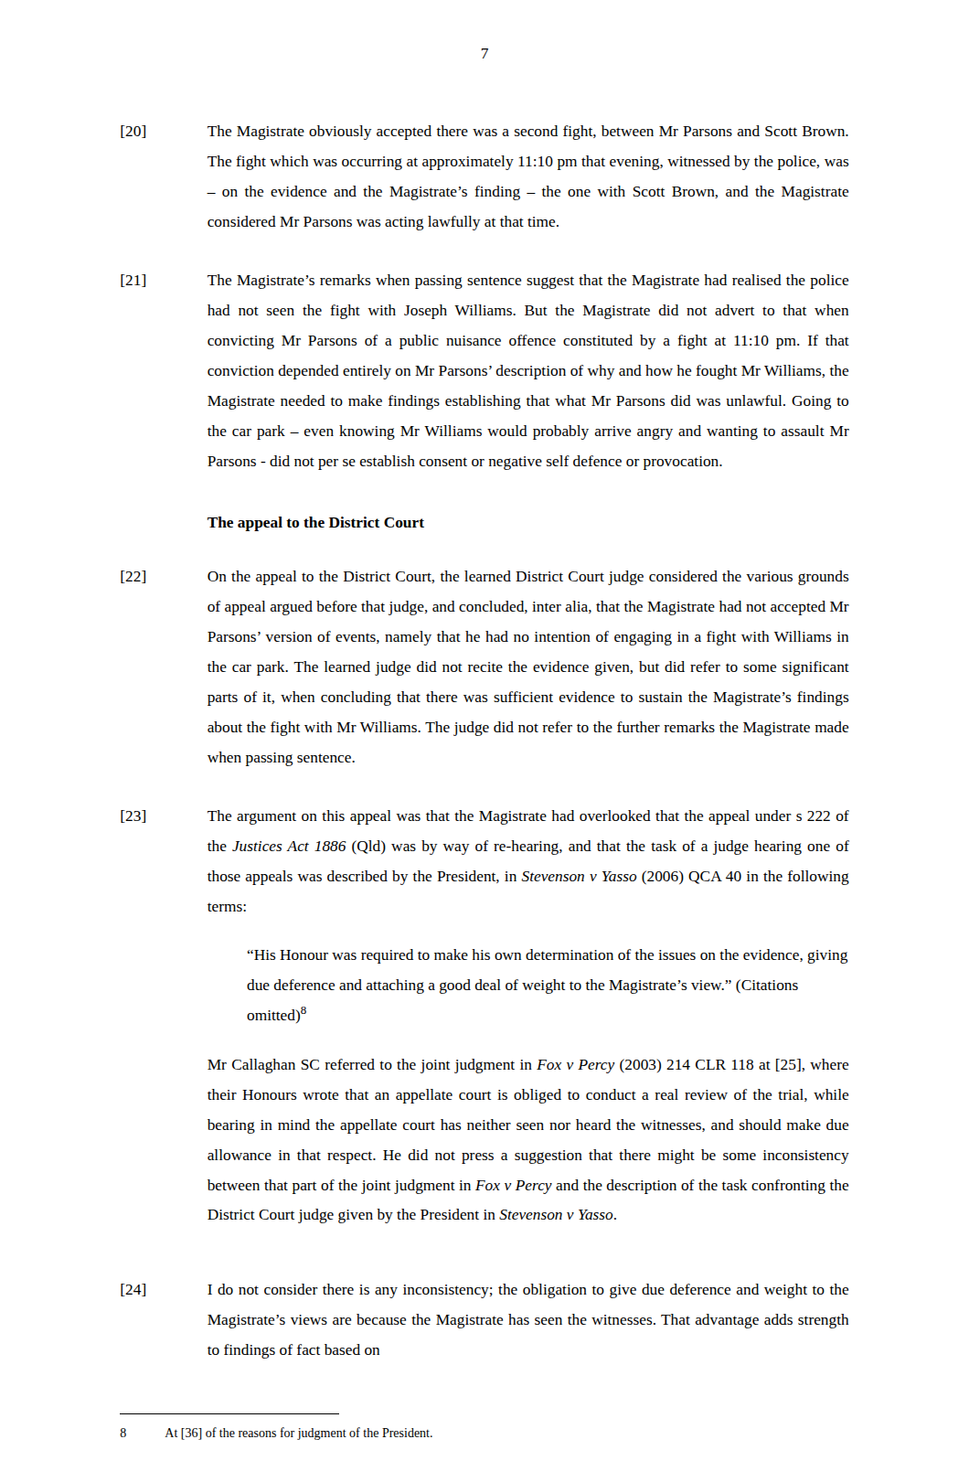7
[20]
The Magistrate obviously accepted there was a second fight, between Mr Parsons and Scott Brown. The fight which was occurring at approximately 11:10 pm that evening, witnessed by the police, was – on the evidence and the Magistrate’s finding – the one with Scott Brown, and the Magistrate considered Mr Parsons was acting lawfully at that time.
[21]
The Magistrate’s remarks when passing sentence suggest that the Magistrate had realised the police had not seen the fight with Joseph Williams. But the Magistrate did not advert to that when convicting Mr Parsons of a public nuisance offence constituted by a fight at 11:10 pm. If that conviction depended entirely on Mr Parsons’ description of why and how he fought Mr Williams, the Magistrate needed to make findings establishing that what Mr Parsons did was unlawful. Going to the car park – even knowing Mr Williams would probably arrive angry and wanting to assault Mr Parsons - did not per se establish consent or negative self defence or provocation.
The appeal to the District Court
[22]
On the appeal to the District Court, the learned District Court judge considered the various grounds of appeal argued before that judge, and concluded, inter alia, that the Magistrate had not accepted Mr Parsons’ version of events, namely that he had no intention of engaging in a fight with Williams in the car park. The learned judge did not recite the evidence given, but did refer to some significant parts of it, when concluding that there was sufficient evidence to sustain the Magistrate’s findings about the fight with Mr Williams. The judge did not refer to the further remarks the Magistrate made when passing sentence.
[23]
The argument on this appeal was that the Magistrate had overlooked that the appeal under s 222 of the Justices Act 1886 (Qld) was by way of re-hearing, and that the task of a judge hearing one of those appeals was described by the President, in Stevenson v Yasso (2006) QCA 40 in the following terms:
“His Honour was required to make his own determination of the issues on the evidence, giving due deference and attaching a good deal of weight to the Magistrate’s view.” (Citations omitted)8
Mr Callaghan SC referred to the joint judgment in Fox v Percy (2003) 214 CLR 118 at [25], where their Honours wrote that an appellate court is obliged to conduct a real review of the trial, while bearing in mind the appellate court has neither seen nor heard the witnesses, and should make due allowance in that respect. He did not press a suggestion that there might be some inconsistency between that part of the joint judgment in Fox v Percy and the description of the task confronting the District Court judge given by the President in Stevenson v Yasso.
[24]
I do not consider there is any inconsistency; the obligation to give due deference and weight to the Magistrate’s views are because the Magistrate has seen the witnesses. That advantage adds strength to findings of fact based on
8
At [36] of the reasons for judgment of the President.